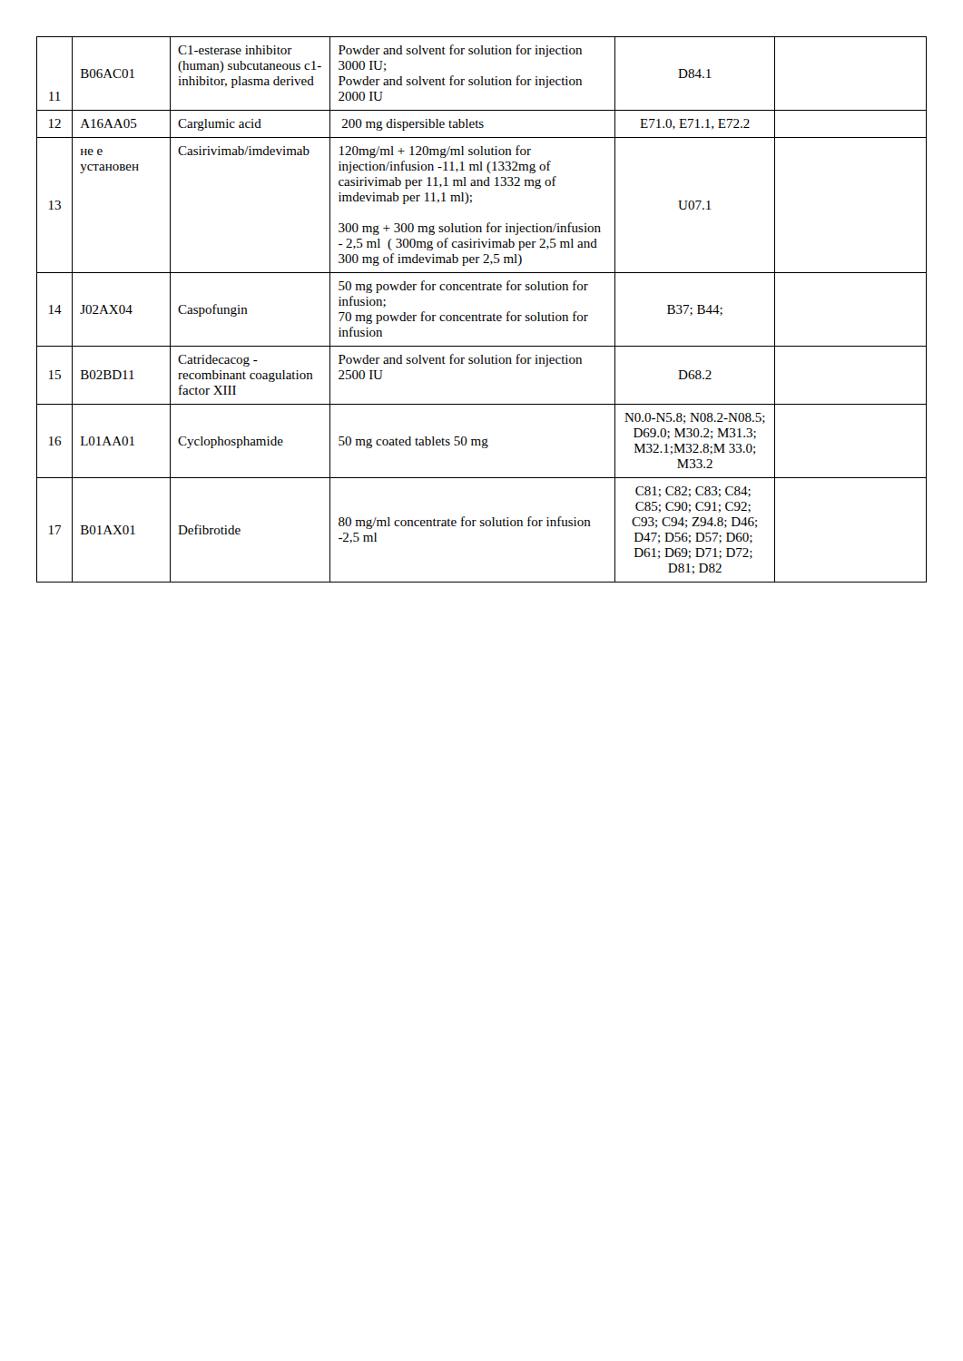| 11 | B06AC01 | C1-esterase inhibitor (human) subcutaneous c1-inhibitor, plasma derived | Powder and solvent for solution for injection 3000 IU; Powder and solvent for solution for injection 2000 IU | D84.1 | |
| 12 | A16AA05 | Carglumic acid | 200 mg dispersible tablets | E71.0, E71.1, E72.2 | |
| 13 | не е установен | Casirivimab/imdevimab | 120mg/ml + 120mg/ml solution for injection/infusion -11,1 ml (1332mg of casirivimab per 11,1 ml and 1332 mg of imdevimab per 11,1 ml); 300 mg + 300 mg solution for injection/infusion - 2,5 ml ( 300mg of casirivimab per 2,5 ml and 300 mg of imdevimab per 2,5 ml) | U07.1 | |
| 14 | J02AX04 | Caspofungin | 50 mg powder for concentrate for solution for infusion; 70 mg powder for concentrate for solution for infusion | B37; B44; | |
| 15 | B02BD11 | Catridecacog - recombinant coagulation factor XIII | Powder and solvent for solution for injection 2500 IU | D68.2 | |
| 16 | L01AA01 | Cyclophosphamide | 50 mg coated tablets 50 mg | N0.0-N5.8; N08.2-N08.5; D69.0; M30.2; M31.3; M32.1;M32.8;M 33.0; M33.2 | |
| 17 | B01AX01 | Defibrotide | 80 mg/ml concentrate for solution for infusion -2,5 ml | C81; C82; C83; C84; C85; C90; C91; C92; C93; C94; Z94.8; D46; D47; D56; D57; D60; D61; D69; D71; D72; D81; D82 | |